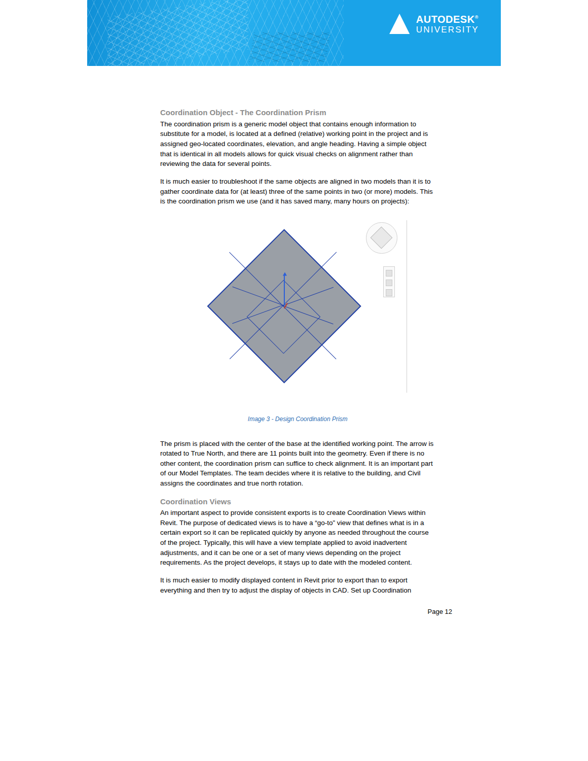AUTODESK®
UNIVERSITY
Coordination Object - The Coordination Prism
The coordination prism is a generic model object that contains enough information to substitute for a model, is located at a defined (relative) working point in the project and is assigned geo-located coordinates, elevation, and angle heading. Having a simple object that is identical in all models allows for quick visual checks on alignment rather than reviewing the data for several points.
It is much easier to troubleshoot if the same objects are aligned in two models than it is to gather coordinate data for (at least) three of the same points in two (or more) models. This is the coordination prism we use (and it has saved many, many hours on projects):
Image 3 - Design Coordination Prism
The prism is placed with the center of the base at the identified working point. The arrow is rotated to True North, and there are 11 points built into the geometry. Even if there is no other content, the coordination prism can suffice to check alignment. It is an important part of our Model Templates. The team decides where it is relative to the building, and Civil assigns the coordinates and true north rotation.
Coordination Views
An important aspect to provide consistent exports is to create Coordination Views within Revit. The purpose of dedicated views is to have a “go-to” view that defines what is in a certain export so it can be replicated quickly by anyone as needed throughout the course of the project. Typically, this will have a view template applied to avoid inadvertent adjustments, and it can be one or a set of many views depending on the project requirements. As the project develops, it stays up to date with the modeled content.
It is much easier to modify displayed content in Revit prior to export than to export everything and then try to adjust the display of objects in CAD. Set up Coordination
Page 12